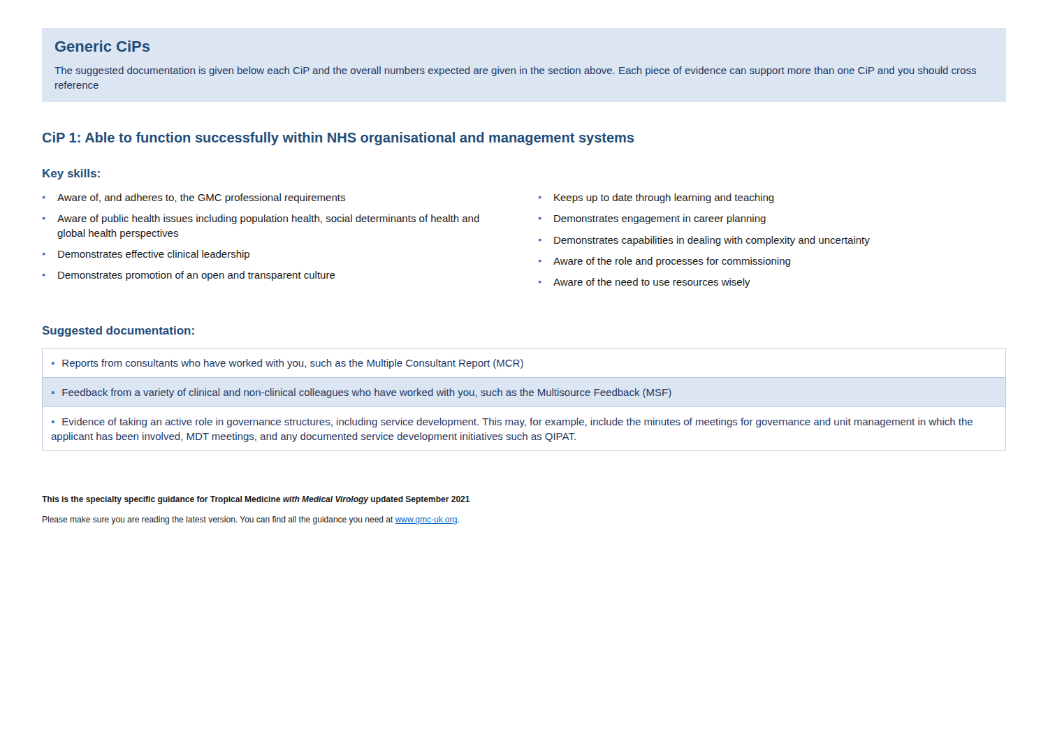Generic CiPs
The suggested documentation is given below each CiP and the overall numbers expected are given in the section above. Each piece of evidence can support more than one CiP and you should cross reference
CiP 1: Able to function successfully within NHS organisational and management systems
Key skills:
Aware of, and adheres to, the GMC professional requirements
Aware of public health issues including population health, social determinants of health and global health perspectives
Demonstrates effective clinical leadership
Demonstrates promotion of an open and transparent culture
Keeps up to date through learning and teaching
Demonstrates engagement in career planning
Demonstrates capabilities in dealing with complexity and uncertainty
Aware of the role and processes for commissioning
Aware of the need to use resources wisely
Suggested documentation:
| ▪ Reports from consultants who have worked with you, such as the Multiple Consultant Report (MCR) |
| ▪ Feedback from a variety of clinical and non-clinical colleagues who have worked with you, such as the Multisource Feedback (MSF) |
| ▪ Evidence of taking an active role in governance structures, including service development. This may, for example, include the minutes of meetings for governance and unit management in which the applicant has been involved, MDT meetings, and any documented service development initiatives such as QIPAT. |
This is the specialty specific guidance for Tropical Medicine with Medical Virology updated September 2021
Please make sure you are reading the latest version. You can find all the guidance you need at www.gmc-uk.org.